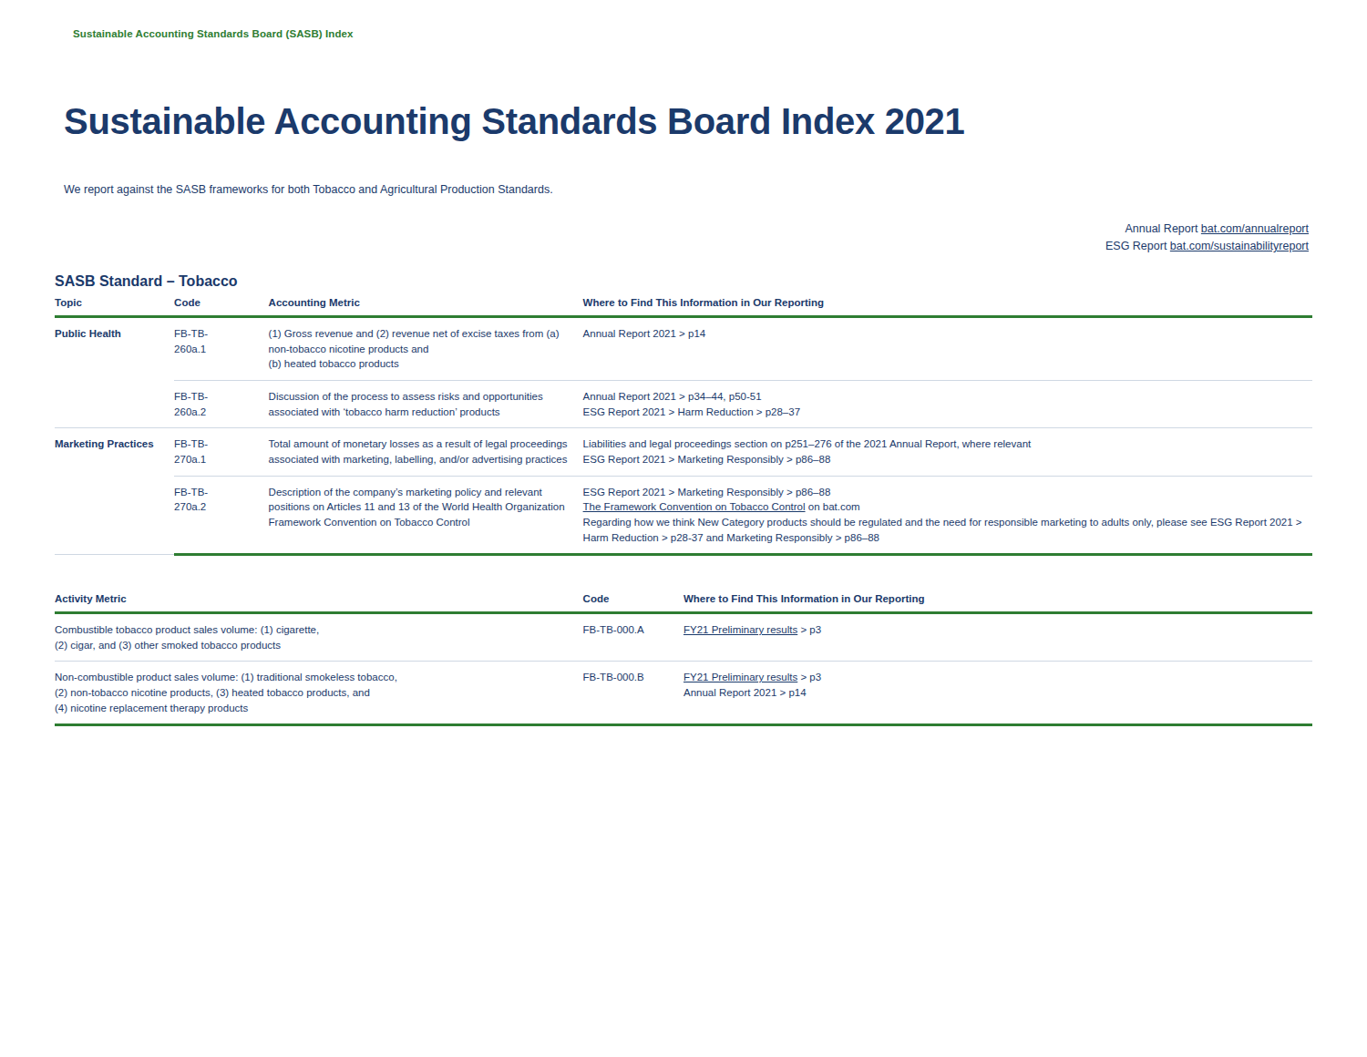Sustainable Accounting Standards Board (SASB) Index
Sustainable Accounting Standards Board Index 2021
We report against the SASB frameworks for both Tobacco and Agricultural Production Standards.
Annual Report bat.com/annualreport
ESG Report bat.com/sustainabilityreport
SASB Standard – Tobacco
| Topic | Code | Accounting Metric | Where to Find This Information in Our Reporting |
| --- | --- | --- | --- |
| Public Health | FB-TB- 260a.1 | (1) Gross revenue and (2) revenue net of excise taxes from (a) non-tobacco nicotine products and (b) heated tobacco products | Annual Report 2021 > p14 |
| FB-TB- 260a.2 | Discussion of the process to assess risks and opportunities associated with ‘tobacco harm reduction’ products | Annual Report 2021 > p34–44, p50-51 ESG Report 2021 > Harm Reduction > p28–37 |
| Marketing Practices | FB-TB- 270a.1 | Total amount of monetary losses as a result of legal proceedings associated with marketing, labelling, and/or advertising practices | Liabilities and legal proceedings section on p251–276 of the 2021 Annual Report, where relevant ESG Report 2021 > Marketing Responsibly > p86–88 |
| FB-TB- 270a.2 | Description of the company’s marketing policy and relevant positions on Articles 11 and 13 of the World Health Organization Framework Convention on Tobacco Control | ESG Report 2021 > Marketing Responsibly > p86–88 The Framework Convention on Tobacco Control on bat.com Regarding how we think New Category products should be regulated and the need for responsible marketing to adults only, please see ESG Report 2021 > Harm Reduction > p28-37 and Marketing Responsibly > p86–88 |
| Activity Metric | Code | Where to Find This Information in Our Reporting |
| --- | --- | --- |
| Combustible tobacco product sales volume: (1) cigarette, (2) cigar, and (3) other smoked tobacco products | FB-TB-000.A | FY21 Preliminary results > p3 |
| Non-combustible product sales volume: (1) traditional smokeless tobacco, (2) non-tobacco nicotine products, (3) heated tobacco products, and (4) nicotine replacement therapy products | FB-TB-000.B | FY21 Preliminary results > p3 Annual Report 2021 > p14 |